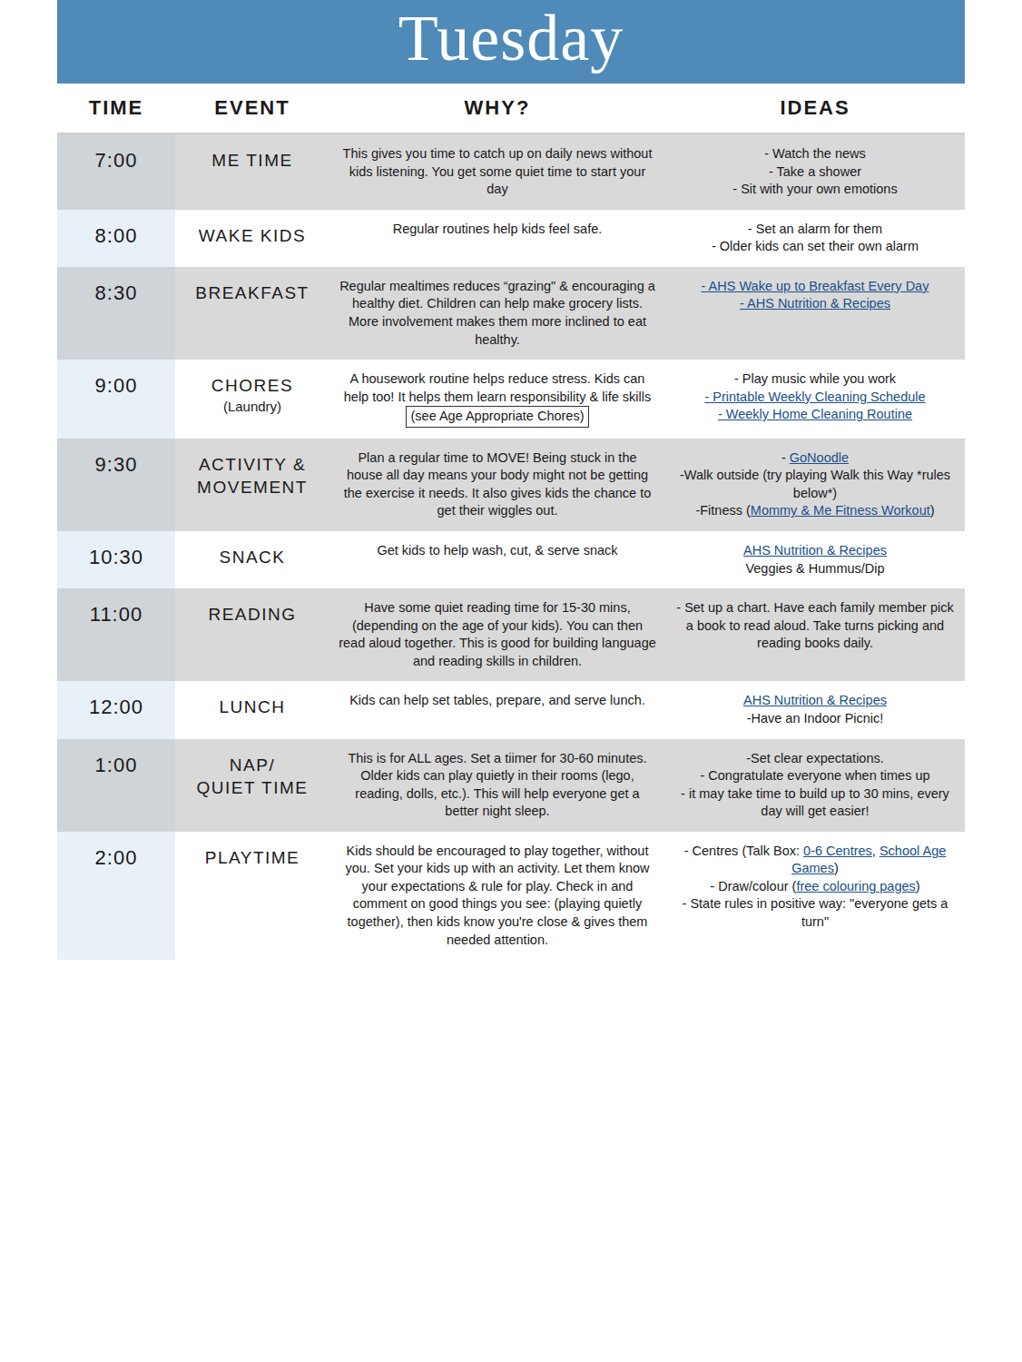Tuesday
| Time | Event | Why? | Ideas |
| --- | --- | --- | --- |
| 7:00 | Me Time | This gives you time to catch up on daily news without kids listening. You get some quiet time to start your day | - Watch the news - Take a shower - Sit with your own emotions |
| 8:00 | Wake Kids | Regular routines help kids feel safe. | - Set an alarm for them - Older kids can set their own alarm |
| 8:30 | Breakfast | Regular mealtimes reduces “grazing" & encouraging a healthy diet. Children can help make grocery lists. More involvement makes them more inclined to eat healthy. | - AHS Wake up to Breakfast Every Day - AHS Nutrition & Recipes |
| 9:00 | Chores (Laundry) | A housework routine helps reduce stress. Kids can help too! It helps them learn responsibility & life skills (see Age Appropriate Chores) | - Play music while you work - Printable Weekly Cleaning Schedule - Weekly Home Cleaning Routine |
| 9:30 | Activity & Movement | Plan a regular time to MOVE! Being stuck in the house all day means your body might not be getting the exercise it needs. It also gives kids the chance to get their wiggles out. | - GoNoodle -Walk outside (try playing Walk this Way *rules below*) -Fitness ( Mommy & Me Fitness Workout ) |
| 10:30 | Snack | Get kids to help wash, cut, & serve snack | AHS Nutrition & Recipes Veggies & Hummus/Dip |
| 11:00 | Reading | Have some quiet reading time for 15-30 mins, (depending on the age of your kids). You can then read aloud together. This is good for building language and reading skills in children. | - Set up a chart. Have each family member pick a book to read aloud. Take turns picking and reading books daily. |
| 12:00 | Lunch | Kids can help set tables, prepare, and serve lunch. | AHS Nutrition & Recipes -Have an Indoor Picnic! |
| 1:00 | Nap/ Quiet Time | This is for ALL ages. Set a tiimer for 30-60 minutes. Older kids can play quietly in their rooms (lego, reading, dolls, etc.). This will help everyone get a better night sleep. | -Set clear expectations. - Congratulate everyone when times up - it may take time to build up to 30 mins, every day will get easier! |
| 2:00 | Playtime | Kids should be encouraged to play together, without you. Set your kids up with an activity. Let them know your expectations & rule for play. Check in and comment on good things you see: (playing quietly together), then kids know you're close & gives them needed attention. | - Centres (Talk Box: 0-6 Centres , School Age Games ) - Draw/colour ( free colouring pages ) - State rules in positive way: "everyone gets a turn" |